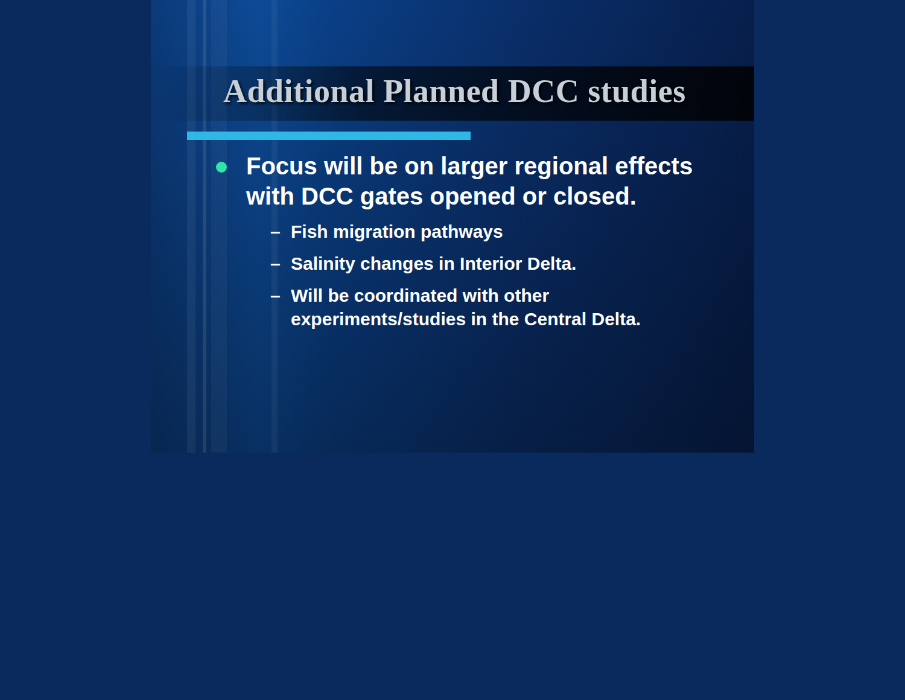Additional Planned DCC studies
Focus will be on larger regional effects with DCC gates opened or closed.
Fish migration pathways
Salinity changes in Interior Delta.
Will be coordinated with other experiments/studies in the Central Delta.